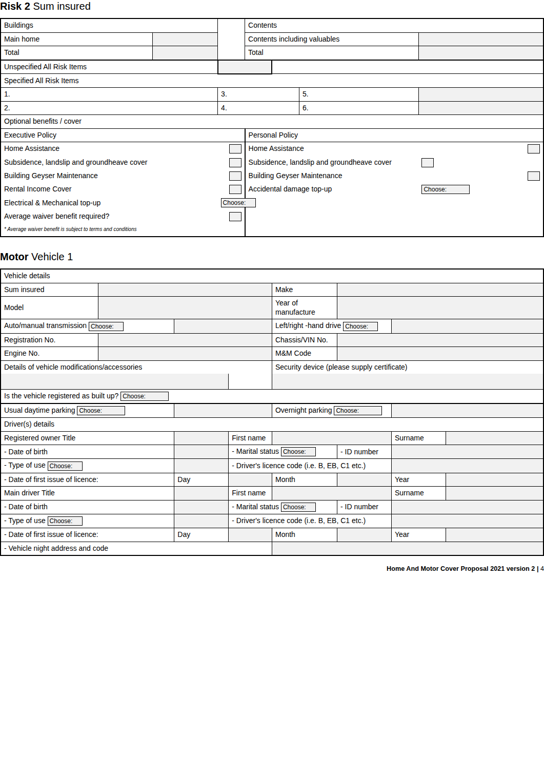Risk 2 Sum insured
| Buildings | | Contents |
| Main home | | | Contents including valuables | |
| Total | | | Total | |
| Unspecified All Risk Items | | |
| Specified All Risk Items |
| 1. | 3. | 5. | |
| 2. | 4. | 6. | |
| Optional benefits / cover |
| Executive Policy | Personal Policy |
| Home Assistance | | Home Assistance | |
| Subsidence, landslip and groundheave cover | | Subsidence, landslip and groundheave cover | |
| Building Geyser Maintenance | | Building Geyser Maintenance | |
| Rental Income Cover | | Accidental damage top-up | Choose: |
| Electrical & Mechanical top-up | Choose: | |
| Average waiver benefit required? | | |
| * Average waiver benefit is subject to terms and conditions | |
Motor Vehicle 1
| Vehicle details |
| Sum insured | | Make | |
| Model | | Year of manufacture | |
| Auto/manual transmission Choose: | | Left/right -hand drive Choose: | |
| Registration No. | | Chassis/VIN No. | |
| Engine No. | | M&M Code | |
| Details of vehicle modifications/accessories | Security device (please supply certificate) |
| Is the vehicle registered as built up? Choose: |
| Usual daytime parking Choose: | | Overnight parking Choose: | |
| Driver(s) details |
| Registered owner Title | | First name | | Surname | |
| - Date of birth | | - Marital status Choose: | - ID number | |
| - Type of use Choose: | | - Driver's licence code (i.e. B, EB, C1 etc.) | |
| - Date of first issue of licence: | Day | | Month | | Year | |
| Main driver Title | | First name | | Surname | |
| - Date of birth | | - Marital status Choose: | - ID number | |
| - Type of use Choose: | | - Driver's licence code (i.e. B, EB, C1 etc.) | |
| - Date of first issue of licence: | Day | | Month | | Year | |
| - Vehicle night address and code | |
Home And Motor Cover Proposal 2021 version 2 | 4